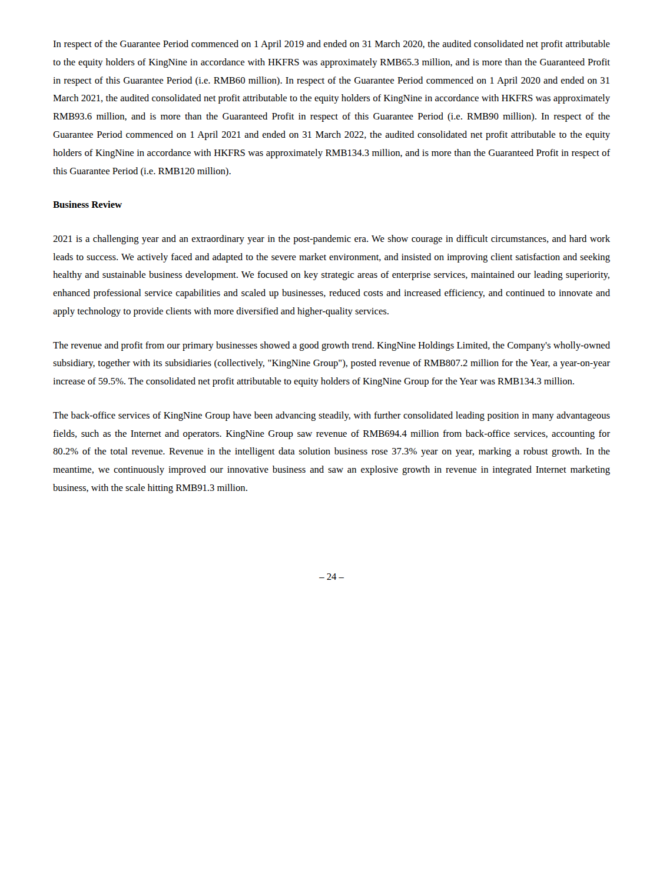In respect of the Guarantee Period commenced on 1 April 2019 and ended on 31 March 2020, the audited consolidated net profit attributable to the equity holders of KingNine in accordance with HKFRS was approximately RMB65.3 million, and is more than the Guaranteed Profit in respect of this Guarantee Period (i.e. RMB60 million). In respect of the Guarantee Period commenced on 1 April 2020 and ended on 31 March 2021, the audited consolidated net profit attributable to the equity holders of KingNine in accordance with HKFRS was approximately RMB93.6 million, and is more than the Guaranteed Profit in respect of this Guarantee Period (i.e. RMB90 million). In respect of the Guarantee Period commenced on 1 April 2021 and ended on 31 March 2022, the audited consolidated net profit attributable to the equity holders of KingNine in accordance with HKFRS was approximately RMB134.3 million, and is more than the Guaranteed Profit in respect of this Guarantee Period (i.e. RMB120 million).
Business Review
2021 is a challenging year and an extraordinary year in the post-pandemic era. We show courage in difficult circumstances, and hard work leads to success. We actively faced and adapted to the severe market environment, and insisted on improving client satisfaction and seeking healthy and sustainable business development. We focused on key strategic areas of enterprise services, maintained our leading superiority, enhanced professional service capabilities and scaled up businesses, reduced costs and increased efficiency, and continued to innovate and apply technology to provide clients with more diversified and higher-quality services.
The revenue and profit from our primary businesses showed a good growth trend. KingNine Holdings Limited, the Company's wholly-owned subsidiary, together with its subsidiaries (collectively, "KingNine Group"), posted revenue of RMB807.2 million for the Year, a year-on-year increase of 59.5%. The consolidated net profit attributable to equity holders of KingNine Group for the Year was RMB134.3 million.
The back-office services of KingNine Group have been advancing steadily, with further consolidated leading position in many advantageous fields, such as the Internet and operators. KingNine Group saw revenue of RMB694.4 million from back-office services, accounting for 80.2% of the total revenue. Revenue in the intelligent data solution business rose 37.3% year on year, marking a robust growth. In the meantime, we continuously improved our innovative business and saw an explosive growth in revenue in integrated Internet marketing business, with the scale hitting RMB91.3 million.
– 24 –